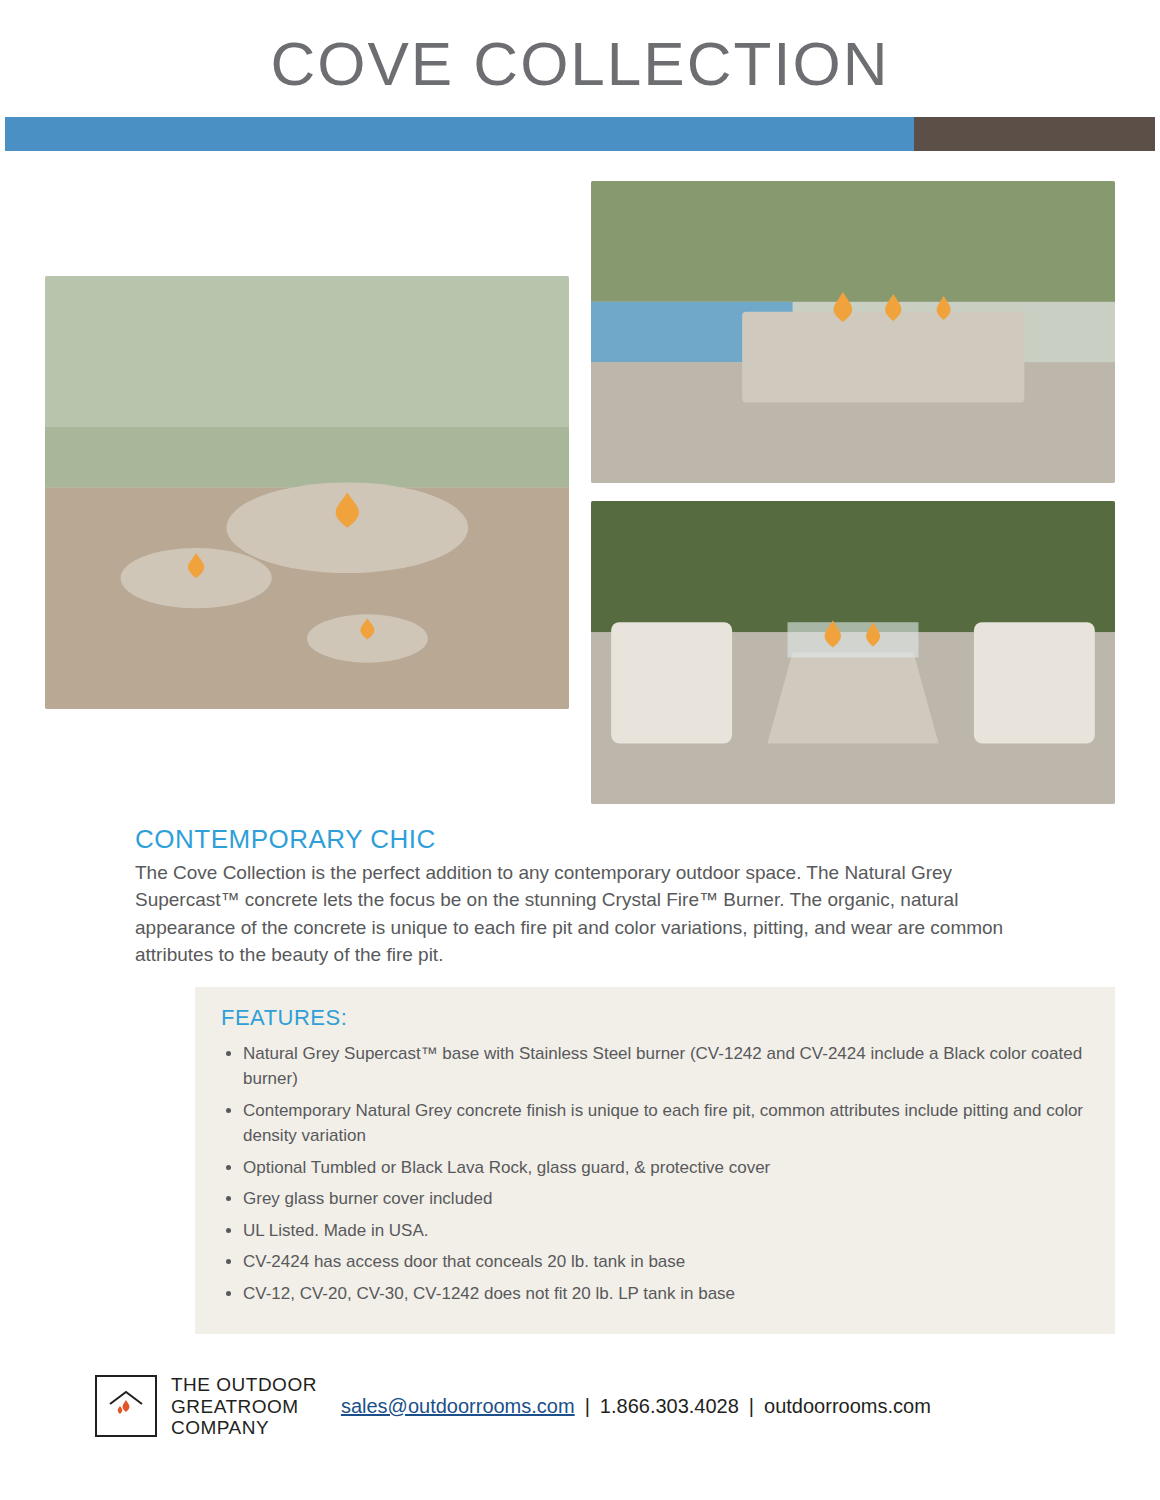COVE COLLECTION
CONTEMPORARY CHIC
The Cove Collection is the perfect addition to any contemporary outdoor space. The Natural Grey Supercast™ concrete lets the focus be on the stunning Crystal Fire™ Burner. The organic, natural appearance of the concrete is unique to each fire pit and color variations, pitting, and wear are common attributes to the beauty of the fire pit.
FEATURES:
Natural Grey Supercast™ base with Stainless Steel burner (CV-1242 and CV-2424 include a Black color coated burner)
Contemporary Natural Grey concrete finish is unique to each fire pit, common attributes include pitting and color density variation
Optional Tumbled or Black Lava Rock, glass guard, & protective cover
Grey glass burner cover included
UL Listed. Made in USA.
CV-2424 has access door that conceals 20 lb. tank in base
CV-12, CV-20, CV-30, CV-1242 does not fit 20 lb. LP tank in base
The Outdoor
GreatRoom
Company
sales@outdoorrooms.com|1.866.303.4028|outdoorrooms.com